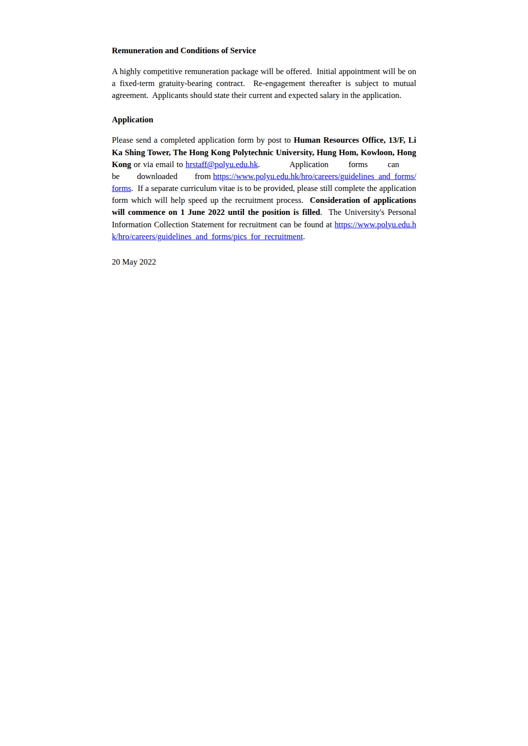Remuneration and Conditions of Service
A highly competitive remuneration package will be offered. Initial appointment will be on a fixed-term gratuity-bearing contract. Re-engagement thereafter is subject to mutual agreement. Applicants should state their current and expected salary in the application.
Application
Please send a completed application form by post to Human Resources Office, 13/F, Li Ka Shing Tower, The Hong Kong Polytechnic University, Hung Hom, Kowloon, Hong Kong or via email to hrstaff@polyu.edu.hk. Application forms can be downloaded from https://www.polyu.edu.hk/hro/careers/guidelines_and_forms/forms. If a separate curriculum vitae is to be provided, please still complete the application form which will help speed up the recruitment process. Consideration of applications will commence on 1 June 2022 until the position is filled. The University's Personal Information Collection Statement for recruitment can be found at https://www.polyu.edu.hk/hro/careers/guidelines_and_forms/pics_for_recruitment.
20 May 2022